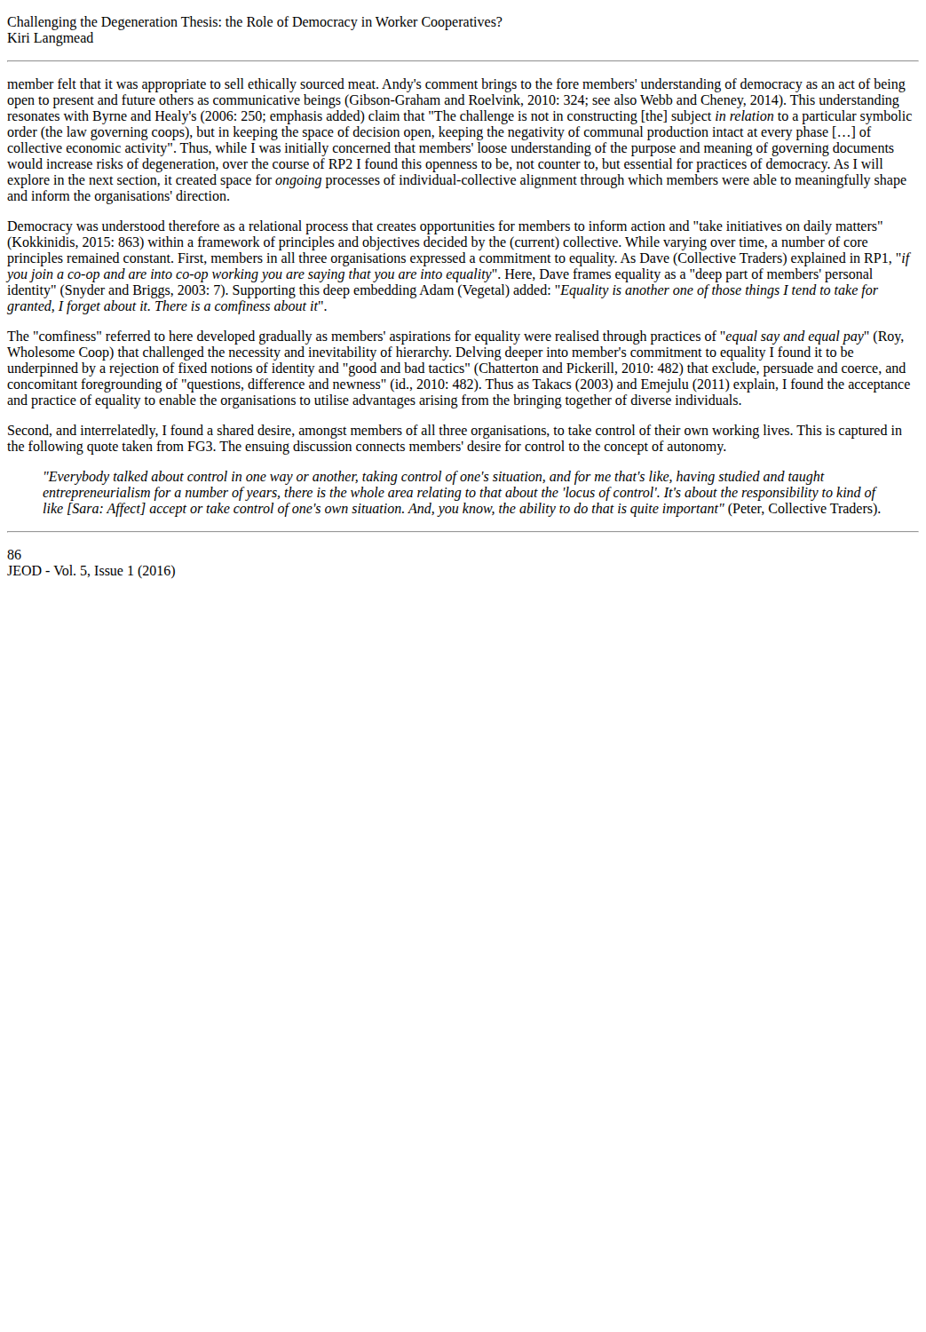Challenging the Degeneration Thesis: the Role of Democracy in Worker Cooperatives?
Kiri Langmead
member felt that it was appropriate to sell ethically sourced meat. Andy's comment brings to the fore members' understanding of democracy as an act of being open to present and future others as communicative beings (Gibson-Graham and Roelvink, 2010: 324; see also Webb and Cheney, 2014). This understanding resonates with Byrne and Healy's (2006: 250; emphasis added) claim that "The challenge is not in constructing [the] subject in relation to a particular symbolic order (the law governing coops), but in keeping the space of decision open, keeping the negativity of communal production intact at every phase […] of collective economic activity". Thus, while I was initially concerned that members' loose understanding of the purpose and meaning of governing documents would increase risks of degeneration, over the course of RP2 I found this openness to be, not counter to, but essential for practices of democracy. As I will explore in the next section, it created space for ongoing processes of individual-collective alignment through which members were able to meaningfully shape and inform the organisations' direction.
Democracy was understood therefore as a relational process that creates opportunities for members to inform action and "take initiatives on daily matters" (Kokkinidis, 2015: 863) within a framework of principles and objectives decided by the (current) collective. While varying over time, a number of core principles remained constant. First, members in all three organisations expressed a commitment to equality. As Dave (Collective Traders) explained in RP1, "if you join a co-op and are into co-op working you are saying that you are into equality". Here, Dave frames equality as a "deep part of members' personal identity" (Snyder and Briggs, 2003: 7). Supporting this deep embedding Adam (Vegetal) added: "Equality is another one of those things I tend to take for granted, I forget about it. There is a comfiness about it".
The "comfiness" referred to here developed gradually as members' aspirations for equality were realised through practices of "equal say and equal pay" (Roy, Wholesome Coop) that challenged the necessity and inevitability of hierarchy. Delving deeper into member's commitment to equality I found it to be underpinned by a rejection of fixed notions of identity and "good and bad tactics" (Chatterton and Pickerill, 2010: 482) that exclude, persuade and coerce, and concomitant foregrounding of "questions, difference and newness" (id., 2010: 482). Thus as Takacs (2003) and Emejulu (2011) explain, I found the acceptance and practice of equality to enable the organisations to utilise advantages arising from the bringing together of diverse individuals.
Second, and interrelatedly, I found a shared desire, amongst members of all three organisations, to take control of their own working lives. This is captured in the following quote taken from FG3. The ensuing discussion connects members' desire for control to the concept of autonomy.
"Everybody talked about control in one way or another, taking control of one's situation, and for me that's like, having studied and taught entrepreneurialism for a number of years, there is the whole area relating to that about the 'locus of control'. It's about the responsibility to kind of like [Sara: Affect] accept or take control of one's own situation. And, you know, the ability to do that is quite important" (Peter, Collective Traders).
86
JEOD - Vol. 5, Issue 1 (2016)